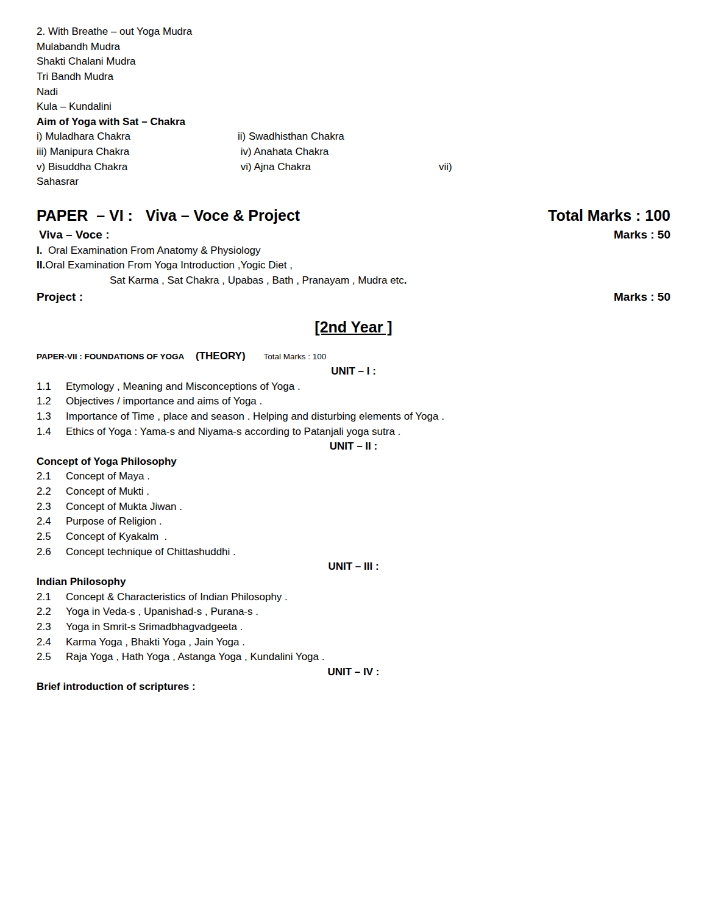2. With Breathe – out Yoga Mudra
Mulabandh Mudra
Shakti Chalani Mudra
Tri Bandh Mudra
Nadi
Kula – Kundalini
Aim of Yoga with Sat – Chakra
i) Muladhara Chakra ii) Swadhisthan Chakra
iii) Manipura Chakra iv) Anahata Chakra
v) Bisuddha Chakra vi) Ajna Chakra vii)
Sahasrar
PAPER – VI : Viva – Voce & Project Total Marks : 100
Viva – Voce : Marks : 50
I. Oral Examination From Anatomy & Physiology
II. Oral Examination From Yoga Introduction ,Yogic Diet ,
Sat Karma , Sat Chakra , Upabas , Bath , Pranayam , Mudra etc.
Project : Marks : 50
[2nd Year ]
PAPER-VII : FOUNDATIONS OF YOGA (THEORY) Total Marks : 100
UNIT – I :
1.1 Etymology , Meaning and Misconceptions of Yoga .
1.2 Objectives / importance and aims of Yoga .
1.3 Importance of Time , place and season . Helping and disturbing elements of Yoga .
1.4 Ethics of Yoga : Yama-s and Niyama-s according to Patanjali yoga sutra .
UNIT – II :
Concept of Yoga Philosophy
2.1 Concept of Maya .
2.2 Concept of Mukti .
2.3 Concept of Mukta Jiwan .
2.4 Purpose of Religion .
2.5 Concept of Kyakalm .
2.6 Concept technique of Chittashuddhi .
UNIT – III :
Indian Philosophy
2.1 Concept & Characteristics of Indian Philosophy .
2.2 Yoga in Veda-s , Upanishad-s , Purana-s .
2.3 Yoga in Smrit-s Srimadbhagvadgeeta .
2.4 Karma Yoga , Bhakti Yoga , Jain Yoga .
2.5 Raja Yoga , Hath Yoga , Astanga Yoga , Kundalini Yoga .
UNIT – IV :
Brief introduction of scriptures :